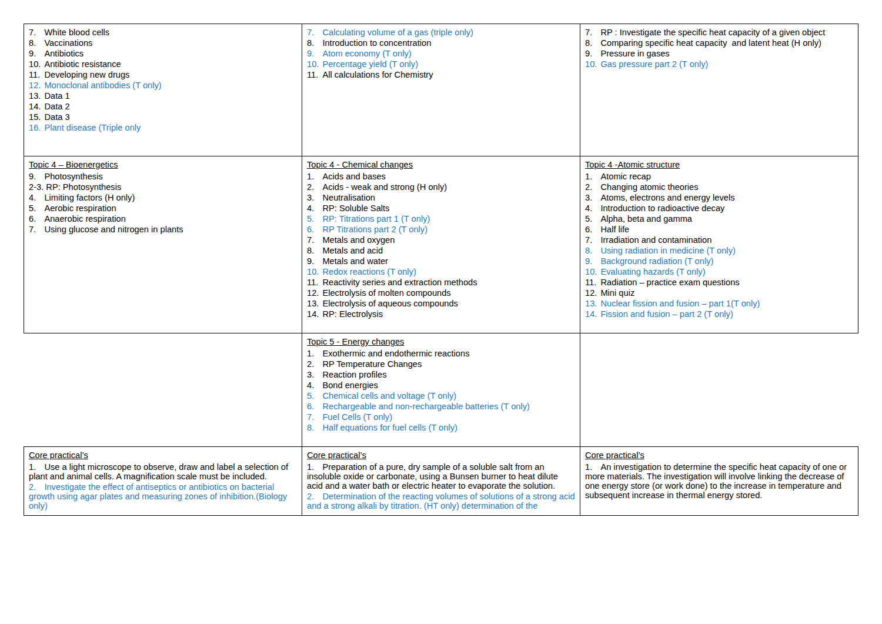| 7. White blood cells 8. Vaccinations 9. Antibiotics 10. Antibiotic resistance 11. Developing new drugs 12. Monoclonal antibodies (T only) 13. Data 1 14. Data 2 15. Data 3 16. Plant disease (Triple only | 7. Calculating volume of a gas (triple only) 8. Introduction to concentration 9. Atom economy (T only) 10. Percentage yield (T only) 11. All calculations for Chemistry | 7. RP : Investigate the specific heat capacity of a given object 8. Comparing specific heat capacity and latent heat (H only) 9. Pressure in gases 10. Gas pressure part 2 (T only) |
| Topic 4 – Bioenergetics 9. Photosynthesis 2-3. RP: Photosynthesis 4. Limiting factors (H only) 5. Aerobic respiration 6. Anaerobic respiration 7. Using glucose and nitrogen in plants | Topic 4 - Chemical changes 1. Acids and bases 2. Acids - weak and strong (H only) 3. Neutralisation 4. RP: Soluble Salts 5. RP: Titrations part 1 (T only) 6. RP Titrations part 2 (T only) 7. Metals and oxygen 8. Metals and acid 9. Metals and water 10. Redox reactions (T only) 11. Reactivity series and extraction methods 12. Electrolysis of molten compounds 13. Electrolysis of aqueous compounds 14. RP: Electrolysis | Topic 4 -Atomic structure 1. Atomic recap 2. Changing atomic theories 3. Atoms, electrons and energy levels 4. Introduction to radioactive decay 5. Alpha, beta and gamma 6. Half life 7. Irradiation and contamination 8. Using radiation in medicine (T only) 9. Background radiation (T only) 10. Evaluating hazards (T only) 11. Radiation – practice exam questions 12. Mini quiz 13. Nuclear fission and fusion – part 1(T only) 14. Fission and fusion – part 2 (T only) |
| | Topic 5 - Energy changes 1. Exothermic and endothermic reactions 2. RP Temperature Changes 3. Reaction profiles 4. Bond energies 5. Chemical cells and voltage (T only) 6. Rechargeable and non-rechargeable batteries (T only) 7. Fuel Cells (T only) 8. Half equations for fuel cells (T only) | |
| Core practical’s 1. Use a light microscope to observe, draw and label a selection of plant and animal cells. A magnification scale must be included. 2. Investigate the effect of antiseptics or antibiotics on bacterial growth using agar plates and measuring zones of inhibition.(Biology only) | Core practical’s 1. Preparation of a pure, dry sample of a soluble salt from an insoluble oxide or carbonate, using a Bunsen burner to heat dilute acid and a water bath or electric heater to evaporate the solution. 2. Determination of the reacting volumes of solutions of a strong acid and a strong alkali by titration. (HT only) determination of the | Core practical’s 1. An investigation to determine the specific heat capacity of one or more materials. The investigation will involve linking the decrease of one energy store (or work done) to the increase in temperature and subsequent increase in thermal energy stored. |